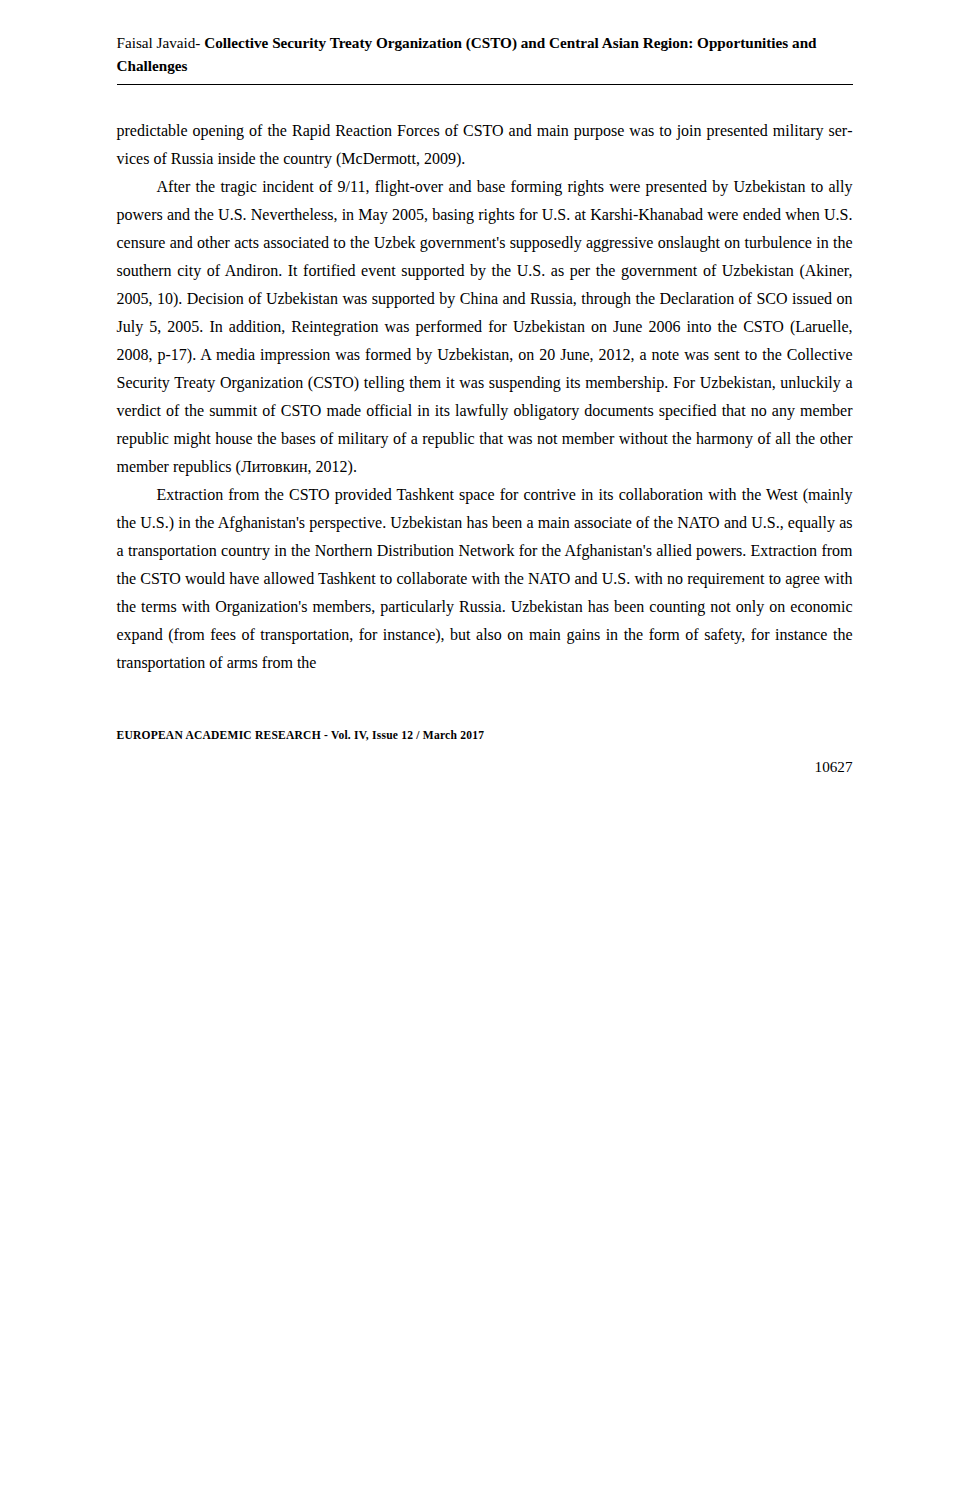Faisal Javaid- Collective Security Treaty Organization (CSTO) and Central Asian Region: Opportunities and Challenges
predictable opening of the Rapid Reaction Forces of CSTO and main purpose was to join presented military services of Russia inside the country (McDermott, 2009).
After the tragic incident of 9/11, flight-over and base forming rights were presented by Uzbekistan to ally powers and the U.S. Nevertheless, in May 2005, basing rights for U.S. at Karshi-Khanabad were ended when U.S. censure and other acts associated to the Uzbek government's supposedly aggressive onslaught on turbulence in the southern city of Andiron. It fortified event supported by the U.S. as per the government of Uzbekistan (Akiner, 2005, 10). Decision of Uzbekistan was supported by China and Russia, through the Declaration of SCO issued on July 5, 2005. In addition, Reintegration was performed for Uzbekistan on June 2006 into the CSTO (Laruelle, 2008, p-17). A media impression was formed by Uzbekistan, on 20 June, 2012, a note was sent to the Collective Security Treaty Organization (CSTO) telling them it was suspending its membership. For Uzbekistan, unluckily a verdict of the summit of CSTO made official in its lawfully obligatory documents specified that no any member republic might house the bases of military of a republic that was not member without the harmony of all the other member republics (Литовкин, 2012).
Extraction from the CSTO provided Tashkent space for contrive in its collaboration with the West (mainly the U.S.) in the Afghanistan's perspective. Uzbekistan has been a main associate of the NATO and U.S., equally as a transportation country in the Northern Distribution Network for the Afghanistan's allied powers. Extraction from the CSTO would have allowed Tashkent to collaborate with the NATO and U.S. with no requirement to agree with the terms with Organization's members, particularly Russia. Uzbekistan has been counting not only on economic expand (from fees of transportation, for instance), but also on main gains in the form of safety, for instance the transportation of arms from the
EUROPEAN ACADEMIC RESEARCH - Vol. IV, Issue 12 / March 2017
10627